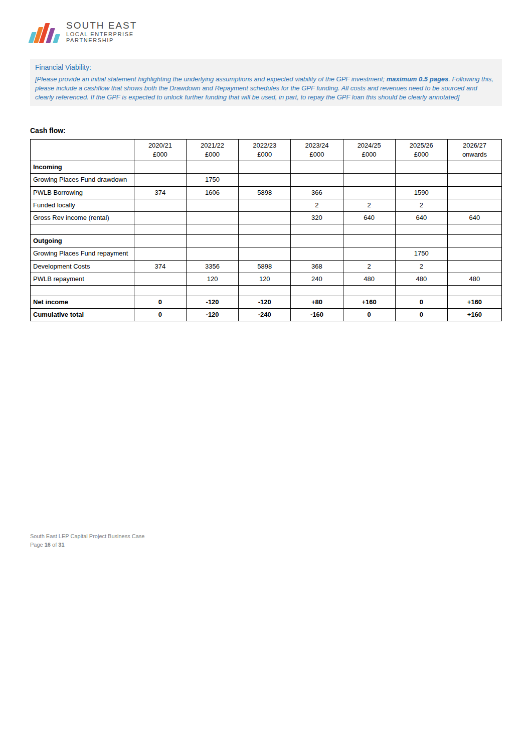SOUTH EAST
LOCAL ENTERPRISE
PARTNERSHIP
Financial Viability:
[Please provide an initial statement highlighting the underlying assumptions and expected viability of the GPF investment; maximum 0.5 pages. Following this, please include a cashflow that shows both the Drawdown and Repayment schedules for the GPF funding. All costs and revenues need to be sourced and clearly referenced. If the GPF is expected to unlock further funding that will be used, in part, to repay the GPF loan this should be clearly annotated]
Cash flow:
| | 2020/21 £000 | 2021/22 £000 | 2022/23 £000 | 2023/24 £000 | 2024/25 £000 | 2025/26 £000 | 2026/27 onwards |
| --- | --- | --- | --- | --- | --- | --- | --- |
| Incoming | | | | | | | |
| Growing Places Fund drawdown | | 1750 | | | | | |
| PWLB Borrowing | 374 | 1606 | 5898 | 366 | | 1590 | |
| Funded locally | | | | 2 | 2 | 2 | |
| Gross Rev income (rental) | | | | 320 | 640 | 640 | 640 |
| Outgoing | | | | | | | |
| Growing Places Fund repayment | | | | | | 1750 | |
| Development Costs | 374 | 3356 | 5898 | 368 | 2 | 2 | |
| PWLB repayment | | 120 | 120 | 240 | 480 | 480 | 480 |
| Net income | 0 | -120 | -120 | +80 | +160 | 0 | +160 |
| Cumulative total | 0 | -120 | -240 | -160 | 0 | 0 | +160 |
South East LEP Capital Project Business Case
Page 16 of 31